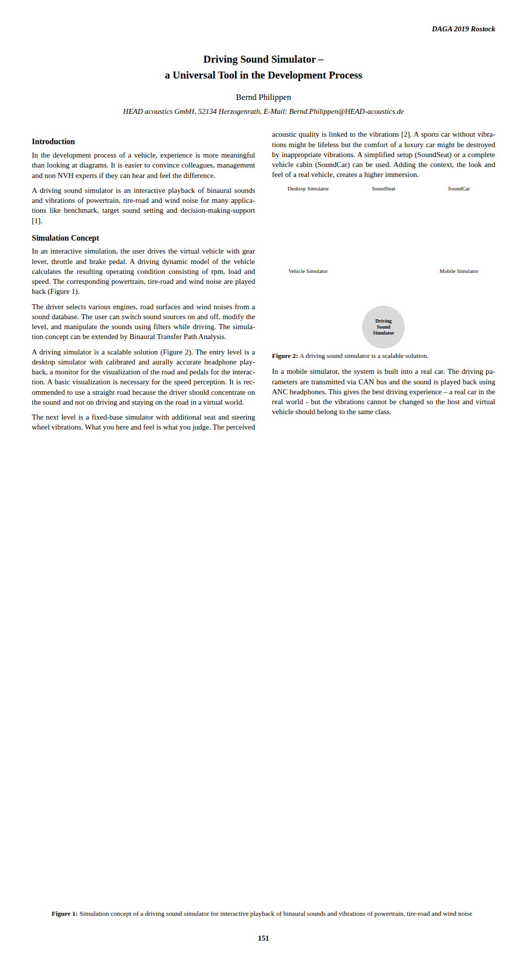DAGA 2019 Rostock
Driving Sound Simulator –
a Universal Tool in the Development Process
Bernd Philippen
HEAD acoustics GmbH, 52134 Herzogenrath, E-Mail: Bernd.Philippen@HEAD-acoustics.de
Introduction
In the development process of a vehicle, experience is more meaningful than looking at diagrams. It is easier to convince colleagues, management and non NVH experts if they can hear and feel the difference.
A driving sound simulator is an interactive playback of binaural sounds and vibrations of powertrain, tire-road and wind noise for many applications like benchmark, target sound setting and decision-making-support [1].
Simulation Concept
In an interactive simulation, the user drives the virtual vehicle with gear lever, throttle and brake pedal. A driving dynamic model of the vehicle calculates the resulting operating condition consisting of rpm, load and speed. The corresponding powertrain, tire-road and wind noise are played back (Figure 1).
The driver selects various engines, road surfaces and wind noises from a sound database. The user can switch sound sources on and off, modify the level, and manipulate the sounds using filters while driving. The simulation concept can be extended by Binaural Transfer Path Analysis.
A driving simulator is a scalable solution (Figure 2). The entry level is a desktop simulator with calibrated and aurally accurate headphone playback, a monitor for the visualization of the road and pedals for the interaction. A basic visualization is necessary for the speed perception. It is recommended to use a straight road because the driver should concentrate on the sound and not on driving and staying on the road in a virtual world.
The next level is a fixed-base simulator with additional seat and steering wheel vibrations. What you here and feel is what you judge. The perceived acoustic quality is linked to the vibrations [2]. A sports car without vibrations might be lifeless but the comfort of a luxury car might be destroyed by inappropriate vibrations. A simplified setup (SoundSeat) or a complete vehicle cabin (SoundCar) can be used. Adding the context, the look and feel of a real vehicle, creates a higher immersion.
Desktop Simulator
SoundSeat
SoundCar
Vehicle Simulator
Driving
Sound
Simulator
Mobile Simulator
Figure 2: A driving sound simulator is a scalable solution.
In a mobile simulator, the system is built into a real car. The driving parameters are transmitted via CAN bus and the sound is played back using ANC headphones. This gives the best driving experience – a real car in the real world - but the vibrations cannot be changed so the host and virtual vehicle should belong to the same class.
Figure 1: Simulation concept of a driving sound simulator for interactive playback of binaural sounds and vibrations of powertrain, tire-road and wind noise
151